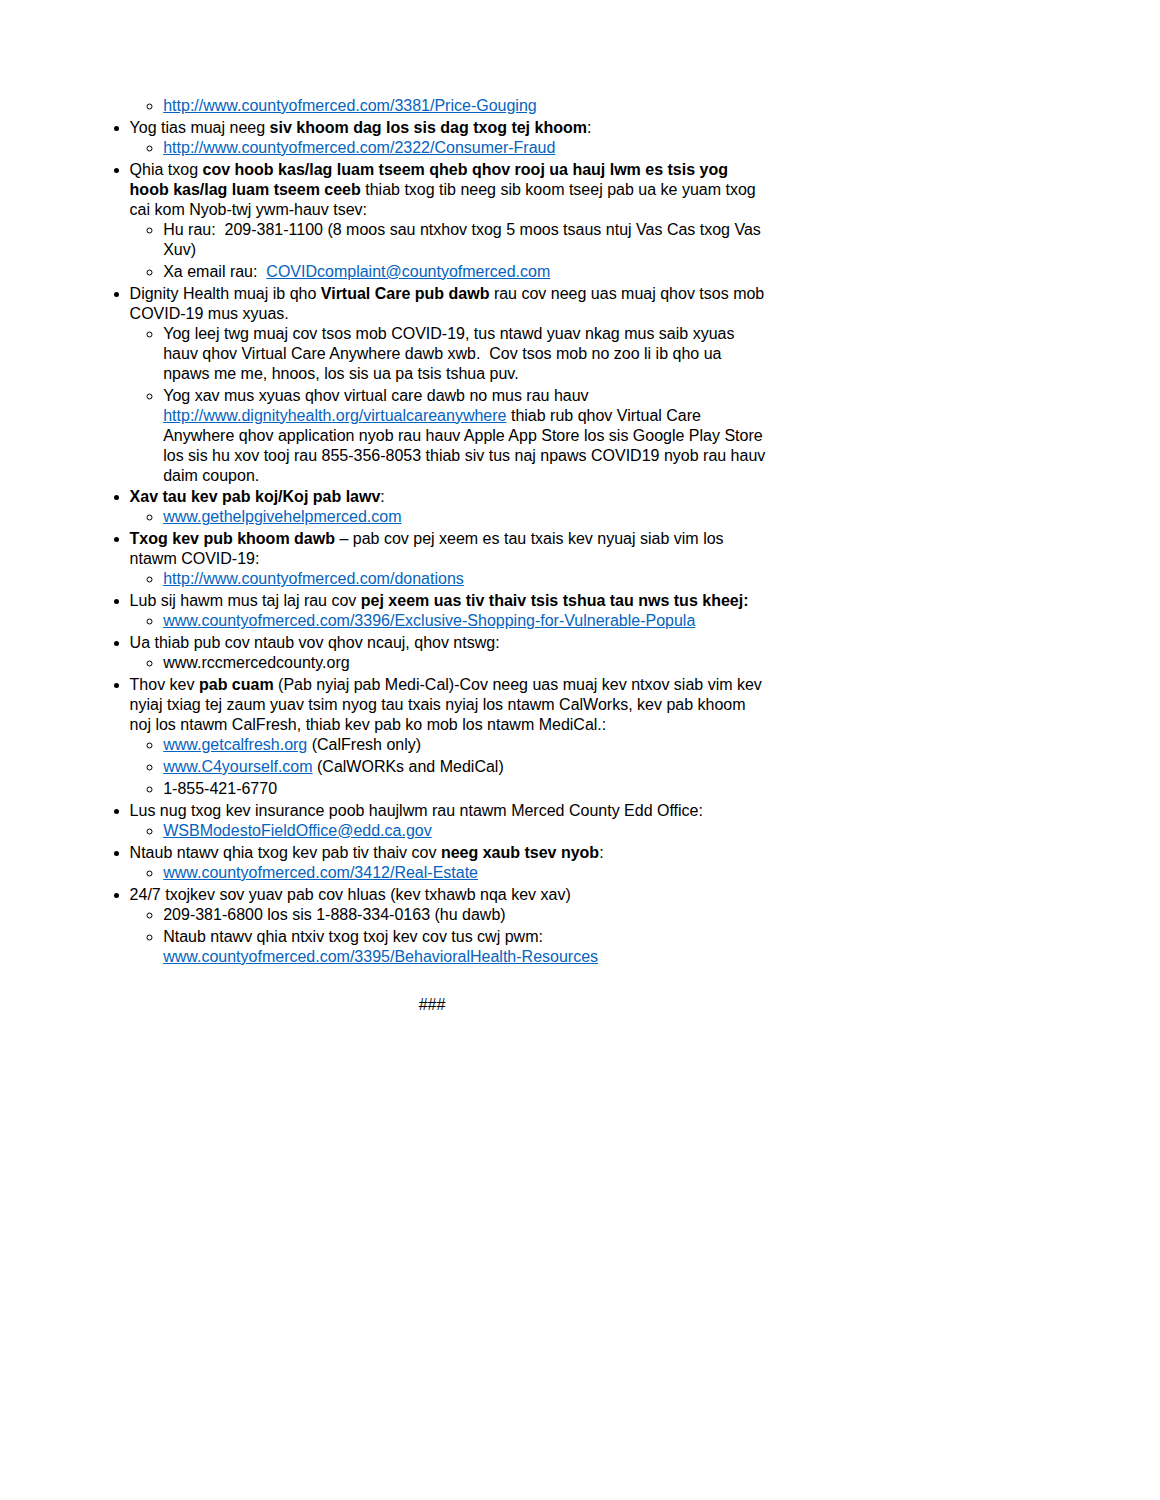http://www.countyofmerced.com/3381/Price-Gouging
Yog tias muaj neeg siv khoom dag los sis dag txog tej khoom:
http://www.countyofmerced.com/2322/Consumer-Fraud
Qhia txog cov hoob kas/lag luam tseem qheb qhov rooj ua hauj lwm es tsis yog hoob kas/lag luam tseem ceeb thiab txog tib neeg sib koom tseej pab ua ke yuam txog cai kom Nyob-twj ywm-hauv tsev:
Hu rau: 209-381-1100 (8 moos sau ntxhov txog 5 moos tsaus ntuj Vas Cas txog Vas Xuv)
Xa email rau: COVIDcomplaint@countyofmerced.com
Dignity Health muaj ib qho Virtual Care pub dawb rau cov neeg uas muaj qhov tsos mob COVID-19 mus xyuas.
Yog leej twg muaj cov tsos mob COVID-19, tus ntawd yuav nkag mus saib xyuas hauv qhov Virtual Care Anywhere dawb xwb. Cov tsos mob no zoo li ib qho ua npaws me me, hnoos, los sis ua pa tsis tshua puv.
Yog xav mus xyuas qhov virtual care dawb no mus rau hauv http://www.dignityhealth.org/virtualcareanywhere thiab rub qhov Virtual Care Anywhere qhov application nyob rau hauv Apple App Store los sis Google Play Store los sis hu xov tooj rau 855-356-8053 thiab siv tus naj npaws COVID19 nyob rau hauv daim coupon.
Xav tau kev pab koj/Koj pab lawv:
www.gethelpgivehelpmerced.com
Txog kev pub khoom dawb – pab cov pej xeem es tau txais kev nyuaj siab vim los ntawm COVID-19:
http://www.countyofmerced.com/donations
Lub sij hawm mus taj laj rau cov pej xeem uas tiv thaiv tsis tshua tau nws tus kheej:
www.countyofmerced.com/3396/Exclusive-Shopping-for-Vulnerable-Popula
Ua thiab pub cov ntaub vov qhov ncauj, qhov ntswg:
www.rccmercedcounty.org
Thov kev pab cuam (Pab nyiaj pab Medi-Cal)-Cov neeg uas muaj kev ntxov siab vim kev nyiaj txiag tej zaum yuav tsim nyog tau txais nyiaj los ntawm CalWorks, kev pab khoom noj los ntawm CalFresh, thiab kev pab ko mob los ntawm MediCal.:
www.getcalfresh.org (CalFresh only)
www.C4yourself.com (CalWORKs and MediCal)
1-855-421-6770
Lus nug txog kev insurance poob haujlwm rau ntawm Merced County Edd Office:
WSBModestoFieldOffice@edd.ca.gov
Ntaub ntawv qhia txog kev pab tiv thaiv cov neeg xaub tsev nyob:
www.countyofmerced.com/3412/Real-Estate
24/7 txojkev sov yuav pab cov hluas (kev txhawb nqa kev xav)
209-381-6800 los sis 1-888-334-0163 (hu dawb)
Ntaub ntawv qhia ntxiv txog txoj kev cov tus cwj pwm: www.countyofmerced.com/3395/BehavioralHealth-Resources
###